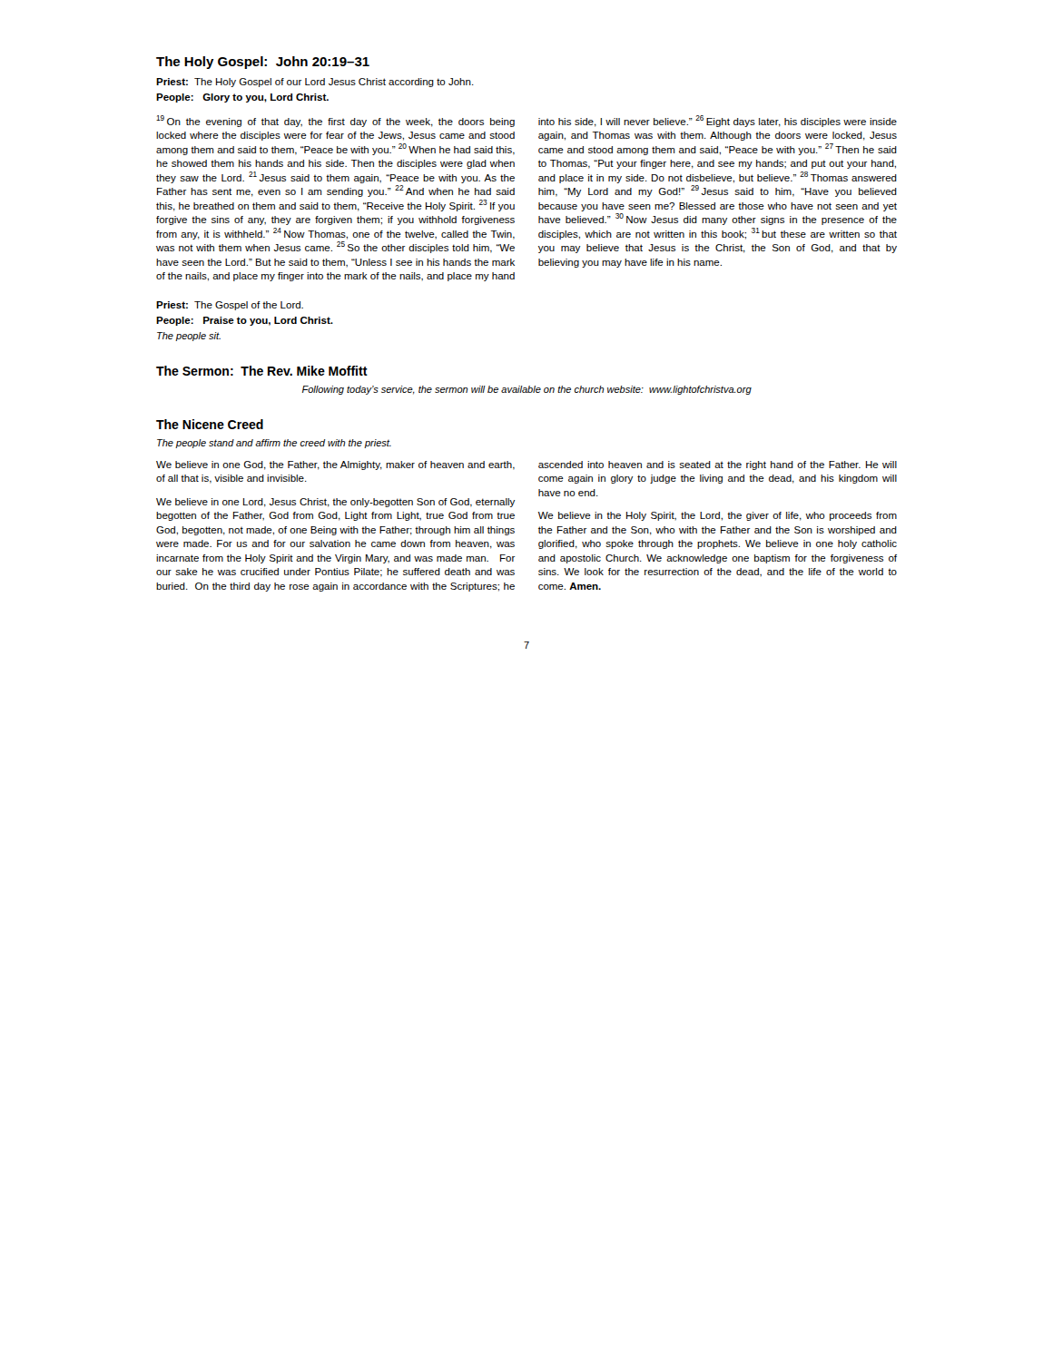The Holy Gospel: John 20:19–31
Priest: The Holy Gospel of our Lord Jesus Christ according to John.
People: Glory to you, Lord Christ.
19 On the evening of that day, the first day of the week, the doors being locked where the disciples were for fear of the Jews, Jesus came and stood among them and said to them, “Peace be with you.” 20 When he had said this, he showed them his hands and his side. Then the disciples were glad when they saw the Lord. 21 Jesus said to them again, “Peace be with you. As the Father has sent me, even so I am sending you.” 22 And when he had said this, he breathed on them and said to them, “Receive the Holy Spirit. 23 If you forgive the sins of any, they are forgiven them; if you withhold forgiveness from any, it is withheld.” 24 Now Thomas, one of the twelve, called the Twin, was not with them when Jesus came. 25 So the other disciples told him, “We have seen the Lord.” But he said to them, “Unless I see in his hands the mark of the nails, and place my finger into the mark of the nails, and place my hand into his side, I will never believe.” 26 Eight days later, his disciples were inside again, and Thomas was with them. Although the doors were locked, Jesus came and stood among them and said, “Peace be with you.” 27 Then he said to Thomas, “Put your finger here, and see my hands; and put out your hand, and place it in my side. Do not disbelieve, but believe.” 28 Thomas answered him, “My Lord and my God!” 29 Jesus said to him, “Have you believed because you have seen me? Blessed are those who have not seen and yet have believed.” 30 Now Jesus did many other signs in the presence of the disciples, which are not written in this book; 31 but these are written so that you may believe that Jesus is the Christ, the Son of God, and that by believing you may have life in his name.
Priest: The Gospel of the Lord.
People: Praise to you, Lord Christ.
The people sit.
The Sermon: The Rev. Mike Moffitt
Following today’s service, the sermon will be available on the church website: www.lightofchristva.org
The Nicene Creed
The people stand and affirm the creed with the priest.
We believe in one God, the Father, the Almighty, maker of heaven and earth, of all that is, visible and invisible.
We believe in one Lord, Jesus Christ, the only-begotten Son of God, eternally begotten of the Father, God from God, Light from Light, true God from true God, begotten, not made, of one Being with the Father; through him all things were made. For us and for our salvation he came down from heaven, was incarnate from the Holy Spirit and the Virgin Mary, and was made man. For our sake he was crucified under Pontius Pilate; he suffered death and was buried. On the third day he rose again in accordance with the Scriptures; he ascended into heaven and is seated at the right hand of the Father. He will come again in glory to judge the living and the dead, and his kingdom will have no end.
We believe in the Holy Spirit, the Lord, the giver of life, who proceeds from the Father and the Son, who with the Father and the Son is worshiped and glorified, who spoke through the prophets. We believe in one holy catholic and apostolic Church. We acknowledge one baptism for the forgiveness of sins. We look for the resurrection of the dead, and the life of the world to come. Amen.
7